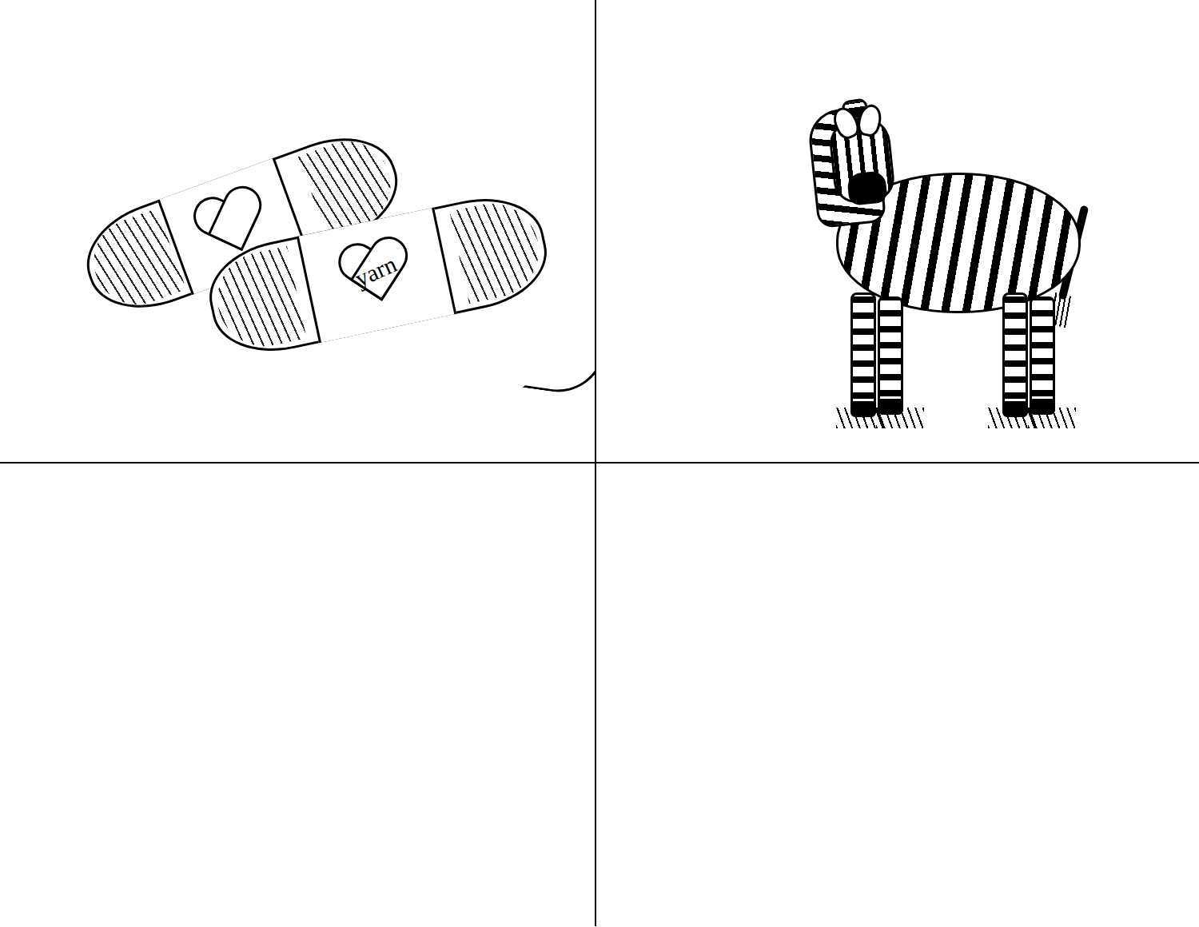yarn